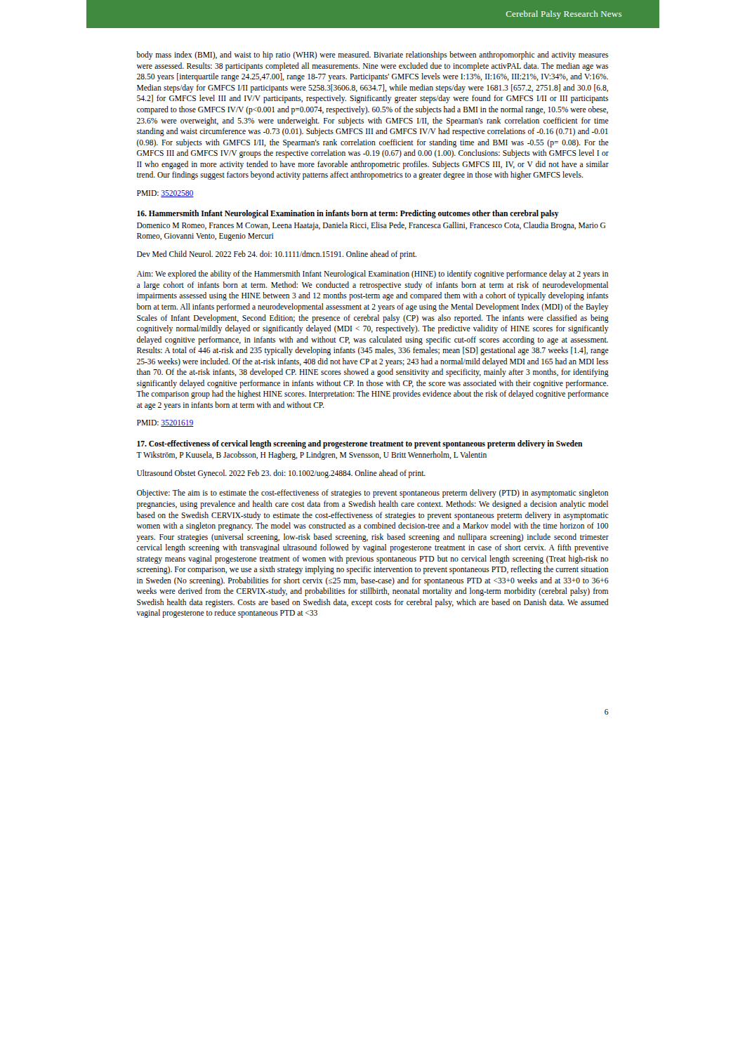Cerebral Palsy Research News
body mass index (BMI), and waist to hip ratio (WHR) were measured. Bivariate relationships between anthropomorphic and activity measures were assessed. Results: 38 participants completed all measurements. Nine were excluded due to incomplete activPAL data. The median age was 28.50 years [interquartile range 24.25,47.00], range 18-77 years. Participants' GMFCS levels were I:13%, II:16%, III:21%, IV:34%, and V:16%. Median steps/day for GMFCS I/II participants were 5258.3[3606.8, 6634.7], while median steps/day were 1681.3 [657.2, 2751.8] and 30.0 [6.8, 54.2] for GMFCS level III and IV/V participants, respectively. Significantly greater steps/day were found for GMFCS I/II or III participants compared to those GMFCS IV/V (p<0.001 and p=0.0074, respectively). 60.5% of the subjects had a BMI in the normal range, 10.5% were obese, 23.6% were overweight, and 5.3% were underweight. For subjects with GMFCS I/II, the Spearman's rank correlation coefficient for time standing and waist circumference was -0.73 (0.01). Subjects GMFCS III and GMFCS IV/V had respective correlations of -0.16 (0.71) and -0.01 (0.98). For subjects with GMFCS I/II, the Spearman's rank correlation coefficient for standing time and BMI was -0.55 (p= 0.08). For the GMFCS III and GMFCS IV/V groups the respective correlation was -0.19 (0.67) and 0.00 (1.00). Conclusions: Subjects with GMFCS level I or II who engaged in more activity tended to have more favorable anthropometric profiles. Subjects GMFCS III, IV, or V did not have a similar trend. Our findings suggest factors beyond activity patterns affect anthropometrics to a greater degree in those with higher GMFCS levels.
PMID: 35202580
16. Hammersmith Infant Neurological Examination in infants born at term: Predicting outcomes other than cerebral palsy
Domenico M Romeo, Frances M Cowan, Leena Haataja, Daniela Ricci, Elisa Pede, Francesca Gallini, Francesco Cota, Claudia Brogna, Mario G Romeo, Giovanni Vento, Eugenio Mercuri
Dev Med Child Neurol. 2022 Feb 24. doi: 10.1111/dmcn.15191. Online ahead of print.
Aim: We explored the ability of the Hammersmith Infant Neurological Examination (HINE) to identify cognitive performance delay at 2 years in a large cohort of infants born at term. Method: We conducted a retrospective study of infants born at term at risk of neurodevelopmental impairments assessed using the HINE between 3 and 12 months post-term age and compared them with a cohort of typically developing infants born at term. All infants performed a neurodevelopmental assessment at 2 years of age using the Mental Development Index (MDI) of the Bayley Scales of Infant Development, Second Edition; the presence of cerebral palsy (CP) was also reported. The infants were classified as being cognitively normal/mildly delayed or significantly delayed (MDI < 70, respectively). The predictive validity of HINE scores for significantly delayed cognitive performance, in infants with and without CP, was calculated using specific cut-off scores according to age at assessment. Results: A total of 446 at-risk and 235 typically developing infants (345 males, 336 females; mean [SD] gestational age 38.7 weeks [1.4], range 25-36 weeks) were included. Of the at-risk infants, 408 did not have CP at 2 years; 243 had a normal/mild delayed MDI and 165 had an MDI less than 70. Of the at-risk infants, 38 developed CP. HINE scores showed a good sensitivity and specificity, mainly after 3 months, for identifying significantly delayed cognitive performance in infants without CP. In those with CP, the score was associated with their cognitive performance. The comparison group had the highest HINE scores. Interpretation: The HINE provides evidence about the risk of delayed cognitive performance at age 2 years in infants born at term with and without CP.
PMID: 35201619
17. Cost-effectiveness of cervical length screening and progesterone treatment to prevent spontaneous preterm delivery in Sweden
T Wikström, P Kuusela, B Jacobsson, H Hagberg, P Lindgren, M Svensson, U Britt Wennerholm, L Valentin
Ultrasound Obstet Gynecol. 2022 Feb 23. doi: 10.1002/uog.24884. Online ahead of print.
Objective: The aim is to estimate the cost-effectiveness of strategies to prevent spontaneous preterm delivery (PTD) in asymptomatic singleton pregnancies, using prevalence and health care cost data from a Swedish health care context. Methods: We designed a decision analytic model based on the Swedish CERVIX-study to estimate the cost-effectiveness of strategies to prevent spontaneous preterm delivery in asymptomatic women with a singleton pregnancy. The model was constructed as a combined decision-tree and a Markov model with the time horizon of 100 years. Four strategies (universal screening, low-risk based screening, risk based screening and nullipara screening) include second trimester cervical length screening with transvaginal ultrasound followed by vaginal progesterone treatment in case of short cervix. A fifth preventive strategy means vaginal progesterone treatment of women with previous spontaneous PTD but no cervical length screening (Treat high-risk no screening). For comparison, we use a sixth strategy implying no specific intervention to prevent spontaneous PTD, reflecting the current situation in Sweden (No screening). Probabilities for short cervix (≤25 mm, base-case) and for spontaneous PTD at <33+0 weeks and at 33+0 to 36+6 weeks were derived from the CERVIX-study, and probabilities for stillbirth, neonatal mortality and long-term morbidity (cerebral palsy) from Swedish health data registers. Costs are based on Swedish data, except costs for cerebral palsy, which are based on Danish data. We assumed vaginal progesterone to reduce spontaneous PTD at <33
6